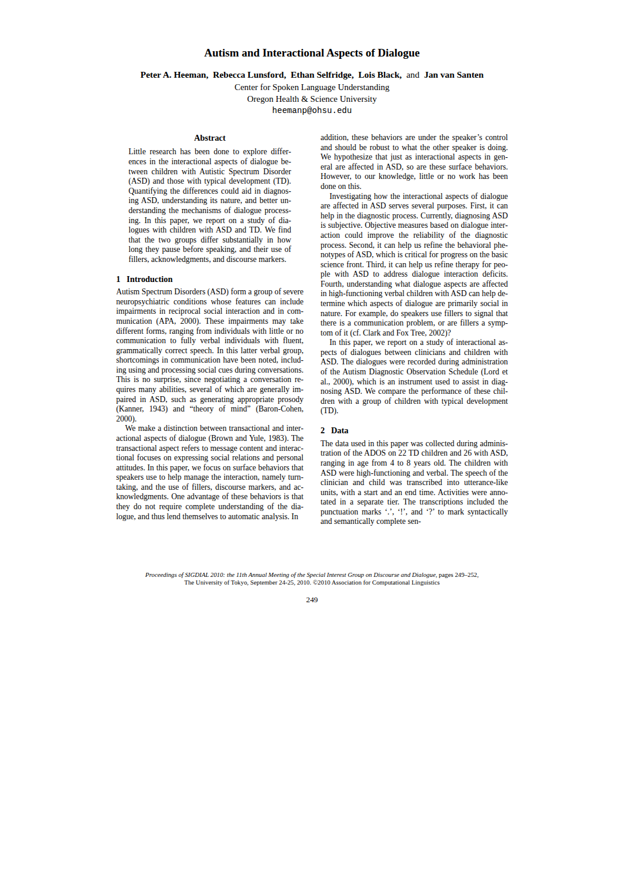Autism and Interactional Aspects of Dialogue
Peter A. Heeman, Rebecca Lunsford, Ethan Selfridge, Lois Black, and Jan van Santen
Center for Spoken Language Understanding
Oregon Health & Science University
heemanp@ohsu.edu
Abstract
Little research has been done to explore differences in the interactional aspects of dialogue between children with Autistic Spectrum Disorder (ASD) and those with typical development (TD). Quantifying the differences could aid in diagnosing ASD, understanding its nature, and better understanding the mechanisms of dialogue processing. In this paper, we report on a study of dialogues with children with ASD and TD. We find that the two groups differ substantially in how long they pause before speaking, and their use of fillers, acknowledgments, and discourse markers.
1 Introduction
Autism Spectrum Disorders (ASD) form a group of severe neuropsychiatric conditions whose features can include impairments in reciprocal social interaction and in communication (APA, 2000). These impairments may take different forms, ranging from individuals with little or no communication to fully verbal individuals with fluent, grammatically correct speech. In this latter verbal group, shortcomings in communication have been noted, including using and processing social cues during conversations. This is no surprise, since negotiating a conversation requires many abilities, several of which are generally impaired in ASD, such as generating appropriate prosody (Kanner, 1943) and “theory of mind” (Baron-Cohen, 2000).
We make a distinction between transactional and interactional aspects of dialogue (Brown and Yule, 1983). The transactional aspect refers to message content and interactional focuses on expressing social relations and personal attitudes. In this paper, we focus on surface behaviors that speakers use to help manage the interaction, namely turn-taking, and the use of fillers, discourse markers, and acknowledgments. One advantage of these behaviors is that they do not require complete understanding of the dialogue, and thus lend themselves to automatic analysis. In
addition, these behaviors are under the speaker’s control and should be robust to what the other speaker is doing. We hypothesize that just as interactional aspects in general are affected in ASD, so are these surface behaviors. However, to our knowledge, little or no work has been done on this.
Investigating how the interactional aspects of dialogue are affected in ASD serves several purposes. First, it can help in the diagnostic process. Currently, diagnosing ASD is subjective. Objective measures based on dialogue interaction could improve the reliability of the diagnostic process. Second, it can help us refine the behavioral phenotypes of ASD, which is critical for progress on the basic science front. Third, it can help us refine therapy for people with ASD to address dialogue interaction deficits. Fourth, understanding what dialogue aspects are affected in high-functioning verbal children with ASD can help determine which aspects of dialogue are primarily social in nature. For example, do speakers use fillers to signal that there is a communication problem, or are fillers a symptom of it (cf. Clark and Fox Tree, 2002)?
In this paper, we report on a study of interactional aspects of dialogues between clinicians and children with ASD. The dialogues were recorded during administration of the Autism Diagnostic Observation Schedule (Lord et al., 2000), which is an instrument used to assist in diagnosing ASD. We compare the performance of these children with a group of children with typical development (TD).
2 Data
The data used in this paper was collected during administration of the ADOS on 22 TD children and 26 with ASD, ranging in age from 4 to 8 years old. The children with ASD were high-functioning and verbal. The speech of the clinician and child was transcribed into utterance-like units, with a start and an end time. Activities were annotated in a separate tier. The transcriptions included the punctuation marks ‘.’, ‘!’, and ‘?’ to mark syntactically and semantically complete sen-
Proceedings of SIGDIAL 2010: the 11th Annual Meeting of the Special Interest Group on Discourse and Dialogue, pages 249–252,
The University of Tokyo, September 24-25, 2010. ©2010 Association for Computational Linguistics
249